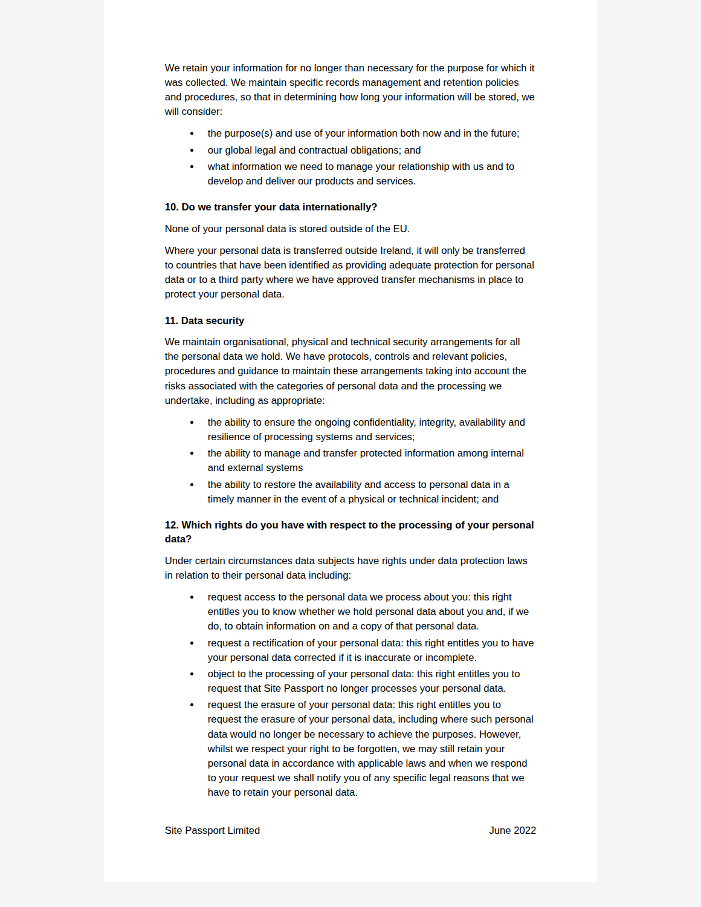We retain your information for no longer than necessary for the purpose for which it was collected. We maintain specific records management and retention policies and procedures, so that in determining how long your information will be stored, we will consider:
the purpose(s) and use of your information both now and in the future;
our global legal and contractual obligations; and
what information we need to manage your relationship with us and to develop and deliver our products and services.
10. Do we transfer your data internationally?
None of your personal data is stored outside of the EU.
Where your personal data is transferred outside Ireland, it will only be transferred to countries that have been identified as providing adequate protection for personal data or to a third party where we have approved transfer mechanisms in place to protect your personal data.
11. Data security
We maintain organisational, physical and technical security arrangements for all the personal data we hold. We have protocols, controls and relevant policies, procedures and guidance to maintain these arrangements taking into account the risks associated with the categories of personal data and the processing we undertake, including as appropriate:
the ability to ensure the ongoing confidentiality, integrity, availability and resilience of processing systems and services;
the ability to manage and transfer protected information among internal and external systems
the ability to restore the availability and access to personal data in a timely manner in the event of a physical or technical incident; and
12. Which rights do you have with respect to the processing of your personal data?
Under certain circumstances data subjects have rights under data protection laws in relation to their personal data including:
request access to the personal data we process about you: this right entitles you to know whether we hold personal data about you and, if we do, to obtain information on and a copy of that personal data.
request a rectification of your personal data: this right entitles you to have your personal data corrected if it is inaccurate or incomplete.
object to the processing of your personal data: this right entitles you to request that Site Passport no longer processes your personal data.
request the erasure of your personal data: this right entitles you to request the erasure of your personal data, including where such personal data would no longer be necessary to achieve the purposes. However, whilst we respect your right to be forgotten, we may still retain your personal data in accordance with applicable laws and when we respond to your request we shall notify you of any specific legal reasons that we have to retain your personal data.
Site Passport Limited June 2022